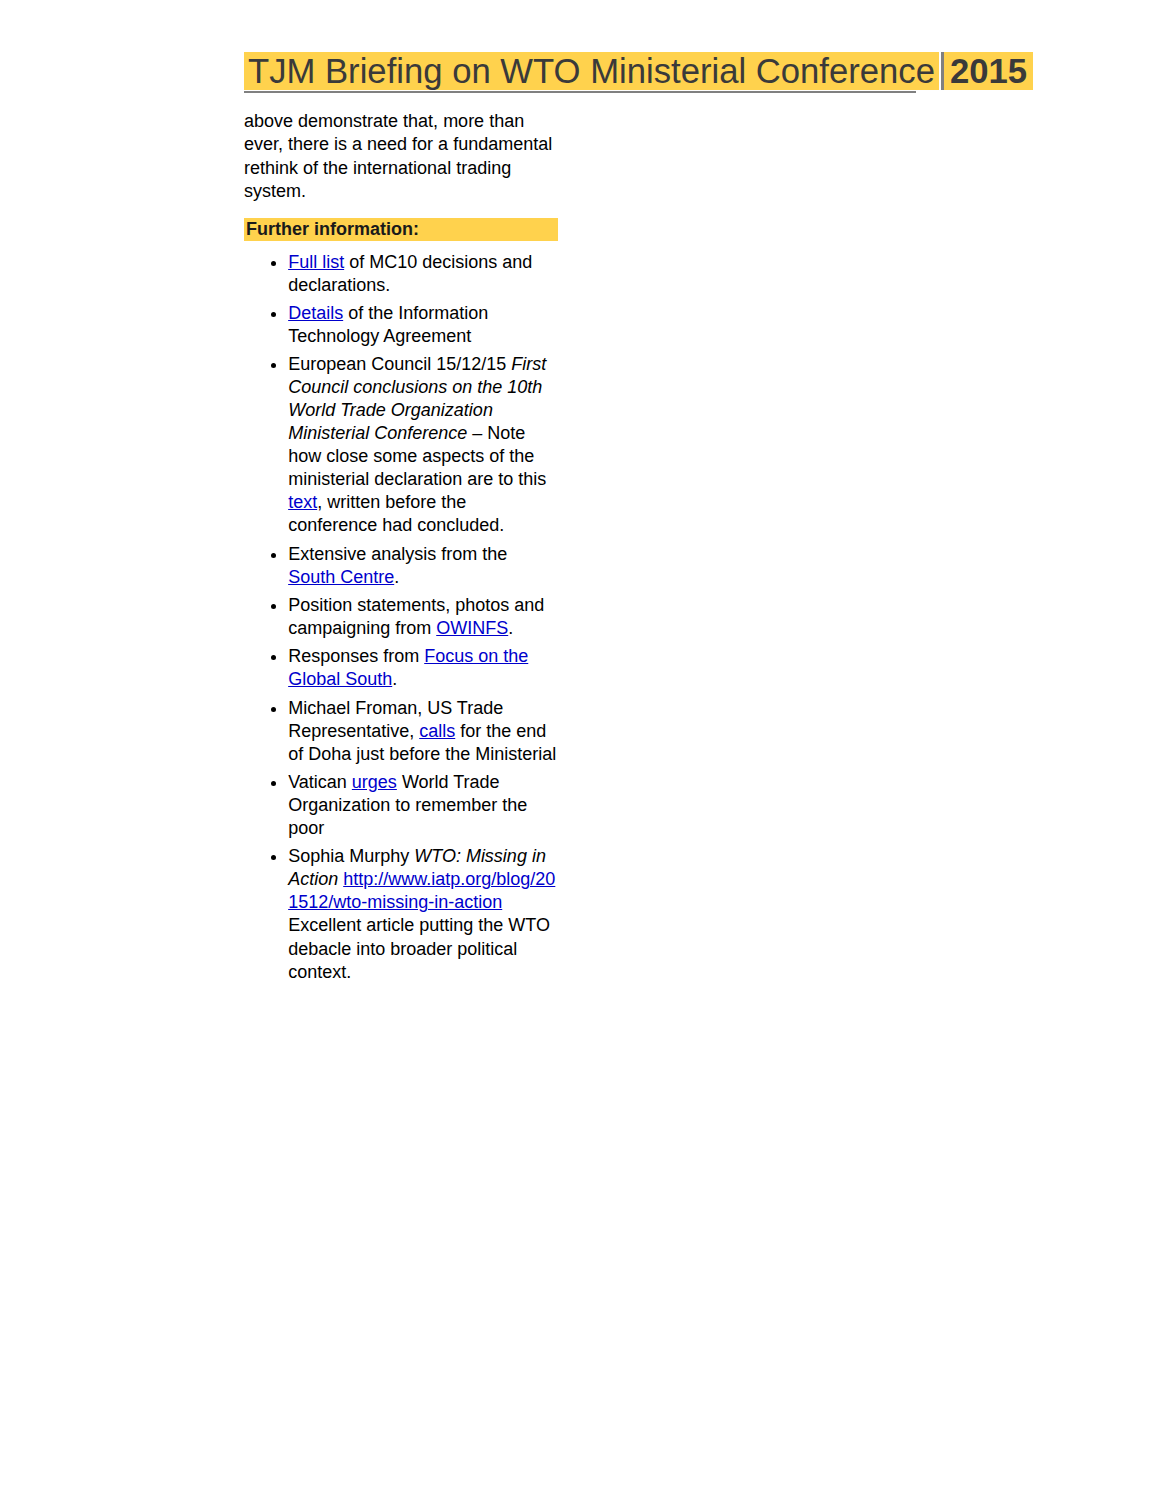TJM Briefing on WTO Ministerial Conference 2015
above demonstrate that, more than ever, there is a need for a fundamental rethink of the international trading system.
Further information:
Full list of MC10 decisions and declarations.
Details of the Information Technology Agreement
European Council 15/12/15 First Council conclusions on the 10th World Trade Organization Ministerial Conference – Note how close some aspects of the ministerial declaration are to this text, written before the conference had concluded.
Extensive analysis from the South Centre.
Position statements, photos and campaigning from OWINFS.
Responses from Focus on the Global South.
Michael Froman, US Trade Representative, calls for the end of Doha just before the Ministerial
Vatican urges World Trade Organization to remember the poor
Sophia Murphy WTO: Missing in Action http://www.iatp.org/blog/201512/wto-missing-in-action Excellent article putting the WTO debacle into broader political context.